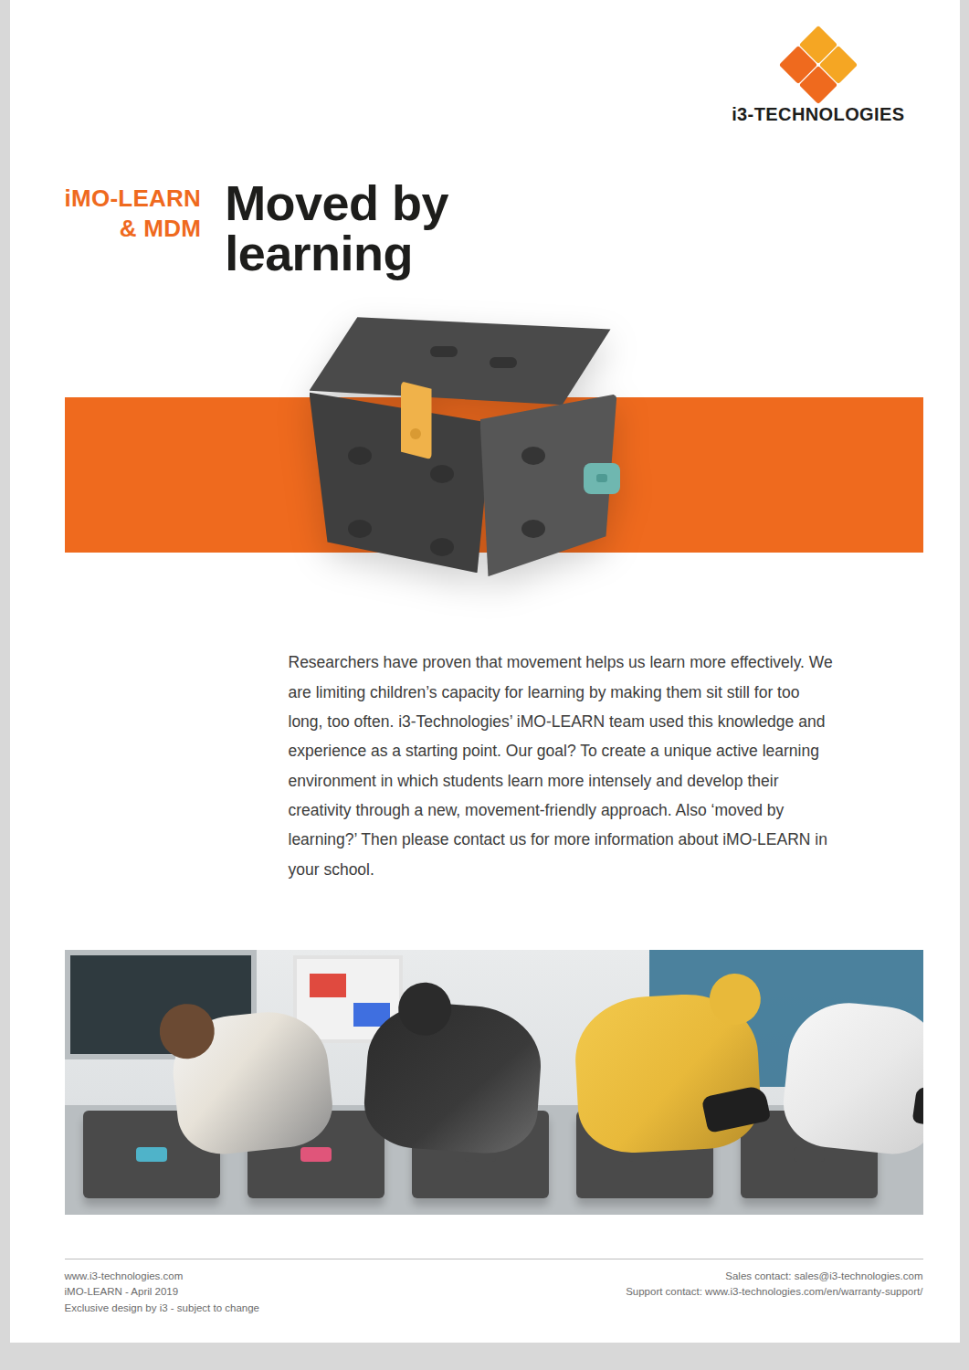i3-TECHNOLOGIES
iMO-LEARN
& MDM
Moved by
learning
Researchers have proven that movement helps us learn more effectively. We are limiting children’s capacity for learning by making them sit still for too long, too often. i3-Technologies’ iMO-LEARN team used this knowledge and experience as a starting point. Our goal? To create a unique active learning environment in which students learn more intensely and develop their creativity through a new, movement-friendly approach. Also ‘moved by learning?’ Then please contact us for more information about iMO-LEARN in your school.
www.i3-technologies.com
iMO-LEARN - April 2019
Exclusive design by i3 - subject to change
Sales contact: sales@i3-technologies.com
Support contact: www.i3-technologies.com/en/warranty-support/